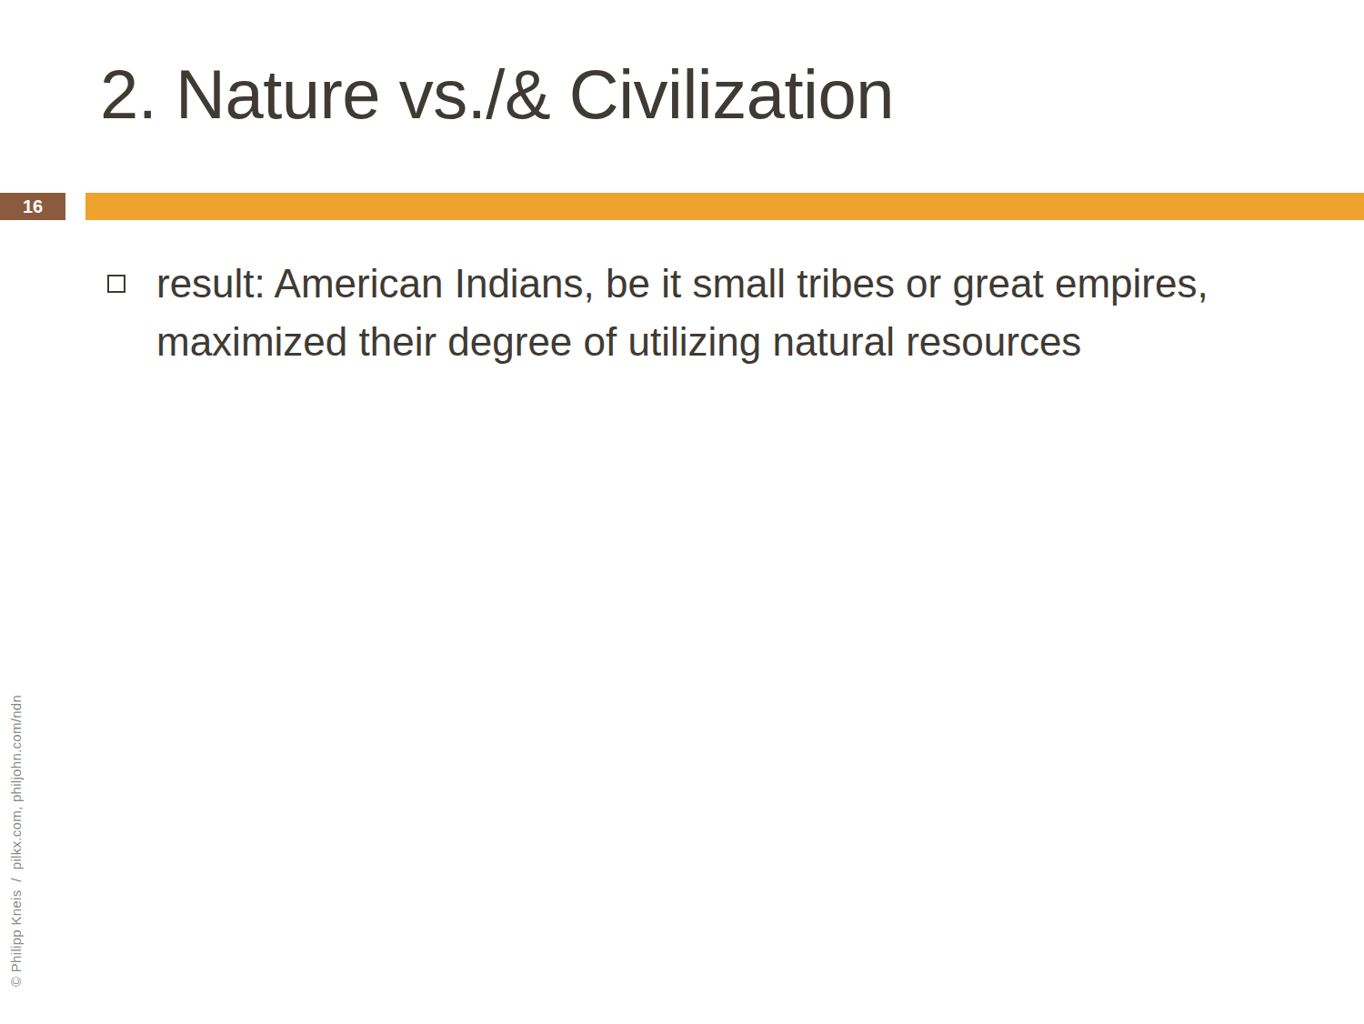2. Nature vs./& Civilization
16
result: American Indians, be it small tribes or great empires, maximized their degree of utilizing natural resources
© Philipp Kneis / pilkx.com, philjohn.com/ndn